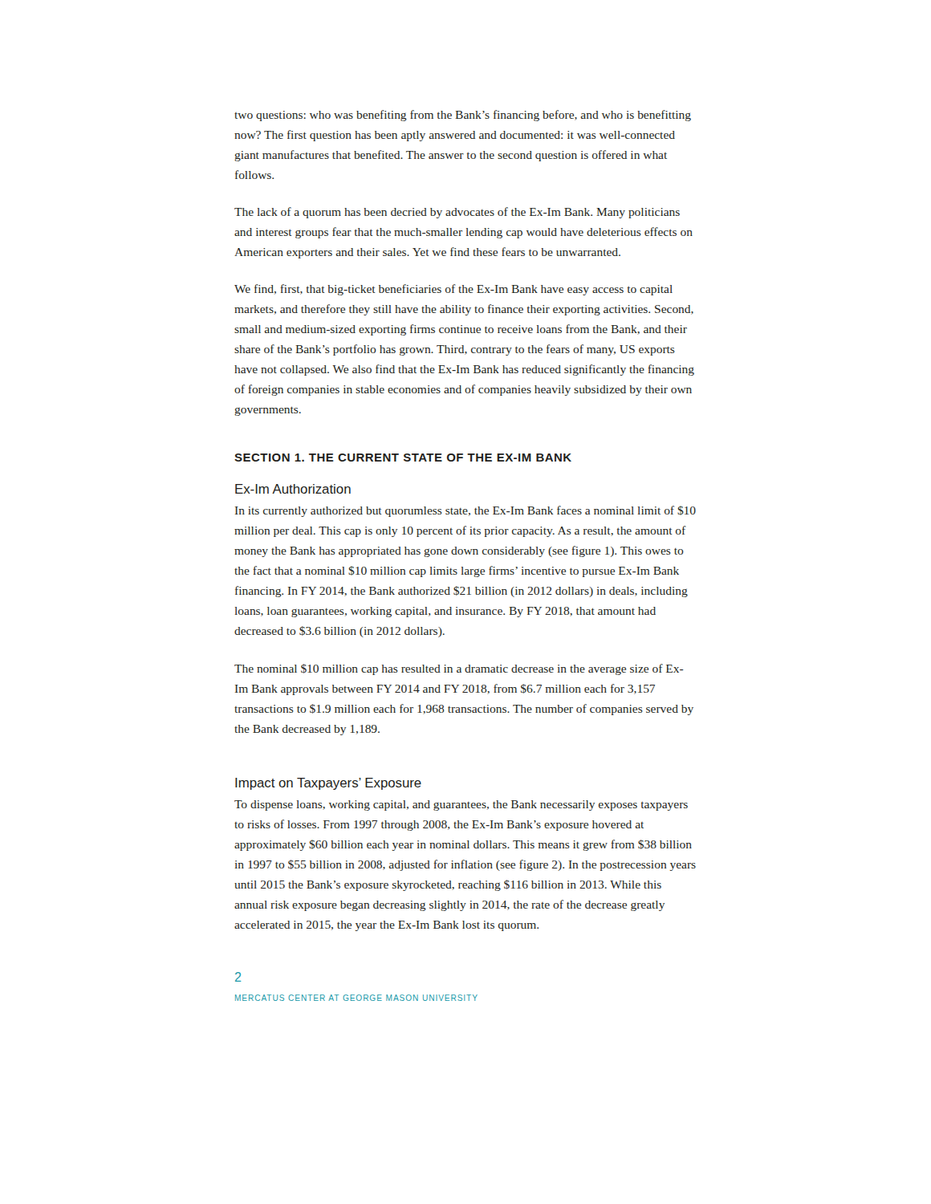two questions: who was benefiting from the Bank’s financing before, and who is benefitting now? The first question has been aptly answered and documented: it was well-connected giant manufactures that benefited. The answer to the second question is offered in what follows.
The lack of a quorum has been decried by advocates of the Ex-Im Bank. Many politicians and interest groups fear that the much-smaller lending cap would have deleterious effects on American exporters and their sales. Yet we find these fears to be unwarranted.
We find, first, that big-ticket beneficiaries of the Ex-Im Bank have easy access to capital markets, and therefore they still have the ability to finance their exporting activities. Second, small and medium-sized exporting firms continue to receive loans from the Bank, and their share of the Bank’s portfolio has grown. Third, contrary to the fears of many, US exports have not collapsed. We also find that the Ex-Im Bank has reduced significantly the financing of foreign companies in stable economies and of companies heavily subsidized by their own governments.
SECTION 1. THE CURRENT STATE OF THE EX-IM BANK
Ex-Im Authorization
In its currently authorized but quorumless state, the Ex-Im Bank faces a nominal limit of $10 million per deal. This cap is only 10 percent of its prior capacity. As a result, the amount of money the Bank has appropriated has gone down considerably (see figure 1). This owes to the fact that a nominal $10 million cap limits large firms’ incentive to pursue Ex-Im Bank financing. In FY 2014, the Bank authorized $21 billion (in 2012 dollars) in deals, including loans, loan guarantees, working capital, and insurance. By FY 2018, that amount had decreased to $3.6 billion (in 2012 dollars).
The nominal $10 million cap has resulted in a dramatic decrease in the average size of Ex-Im Bank approvals between FY 2014 and FY 2018, from $6.7 million each for 3,157 transactions to $1.9 million each for 1,968 transactions. The number of companies served by the Bank decreased by 1,189.
Impact on Taxpayers’ Exposure
To dispense loans, working capital, and guarantees, the Bank necessarily exposes taxpayers to risks of losses. From 1997 through 2008, the Ex-Im Bank’s exposure hovered at approximately $60 billion each year in nominal dollars. This means it grew from $38 billion in 1997 to $55 billion in 2008, adjusted for inflation (see figure 2). In the postrecession years until 2015 the Bank’s exposure skyrocketed, reaching $116 billion in 2013. While this annual risk exposure began decreasing slightly in 2014, the rate of the decrease greatly accelerated in 2015, the year the Ex-Im Bank lost its quorum.
2
MERCATUS CENTER AT GEORGE MASON UNIVERSITY